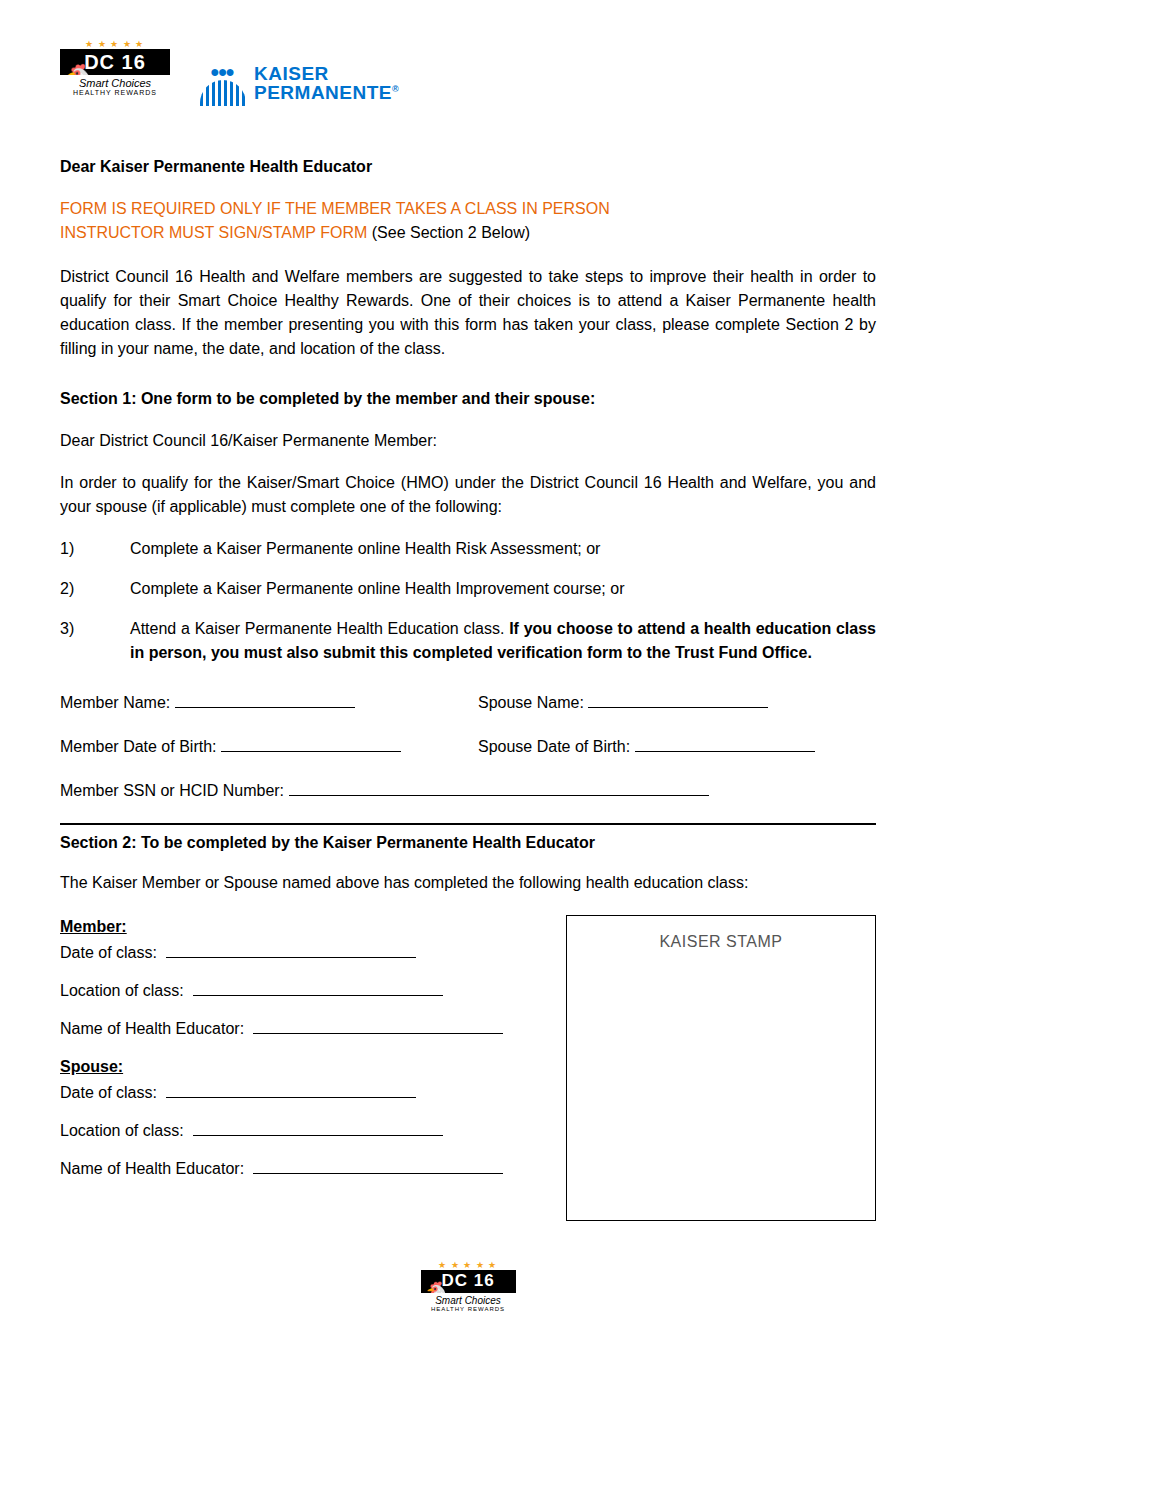★ ★ ★ ★ ★
🐔
DC 16
Smart Choices
HEALTHY REWARDS
●●●
KAISER PERMANENTE®
Dear Kaiser Permanente Health Educator
FORM IS REQUIRED ONLY IF THE MEMBER TAKES A CLASS IN PERSON INSTRUCTOR MUST SIGN/STAMP FORM (See Section 2 Below)
District Council 16 Health and Welfare members are suggested to take steps to improve their health in order to qualify for their Smart Choice Healthy Rewards. One of their choices is to attend a Kaiser Permanente health education class. If the member presenting you with this form has taken your class, please complete Section 2 by filling in your name, the date, and location of the class.
Section 1: One form to be completed by the member and their spouse:
Dear District Council 16/Kaiser Permanente Member:
In order to qualify for the Kaiser/Smart Choice (HMO) under the District Council 16 Health and Welfare, you and your spouse (if applicable) must complete one of the following:
1)
Complete a Kaiser Permanente online Health Risk Assessment; or
2)
Complete a Kaiser Permanente online Health Improvement course; or
3)
Attend a Kaiser Permanente Health Education class. If you choose to attend a health education class in person, you must also submit this completed verification form to the Trust Fund Office.
Member Name:
Spouse Name:
Member Date of Birth:
Spouse Date of Birth:
Member SSN or HCID Number:
Section 2: To be completed by the Kaiser Permanente Health Educator
The Kaiser Member or Spouse named above has completed the following health education class:
Member:
Date of class:
Location of class:
Name of Health Educator:
Spouse:
Date of class:
Location of class:
Name of Health Educator:
KAISER STAMP
★ ★ ★ ★ ★
🐔
DC 16
Smart Choices
HEALTHY REWARDS